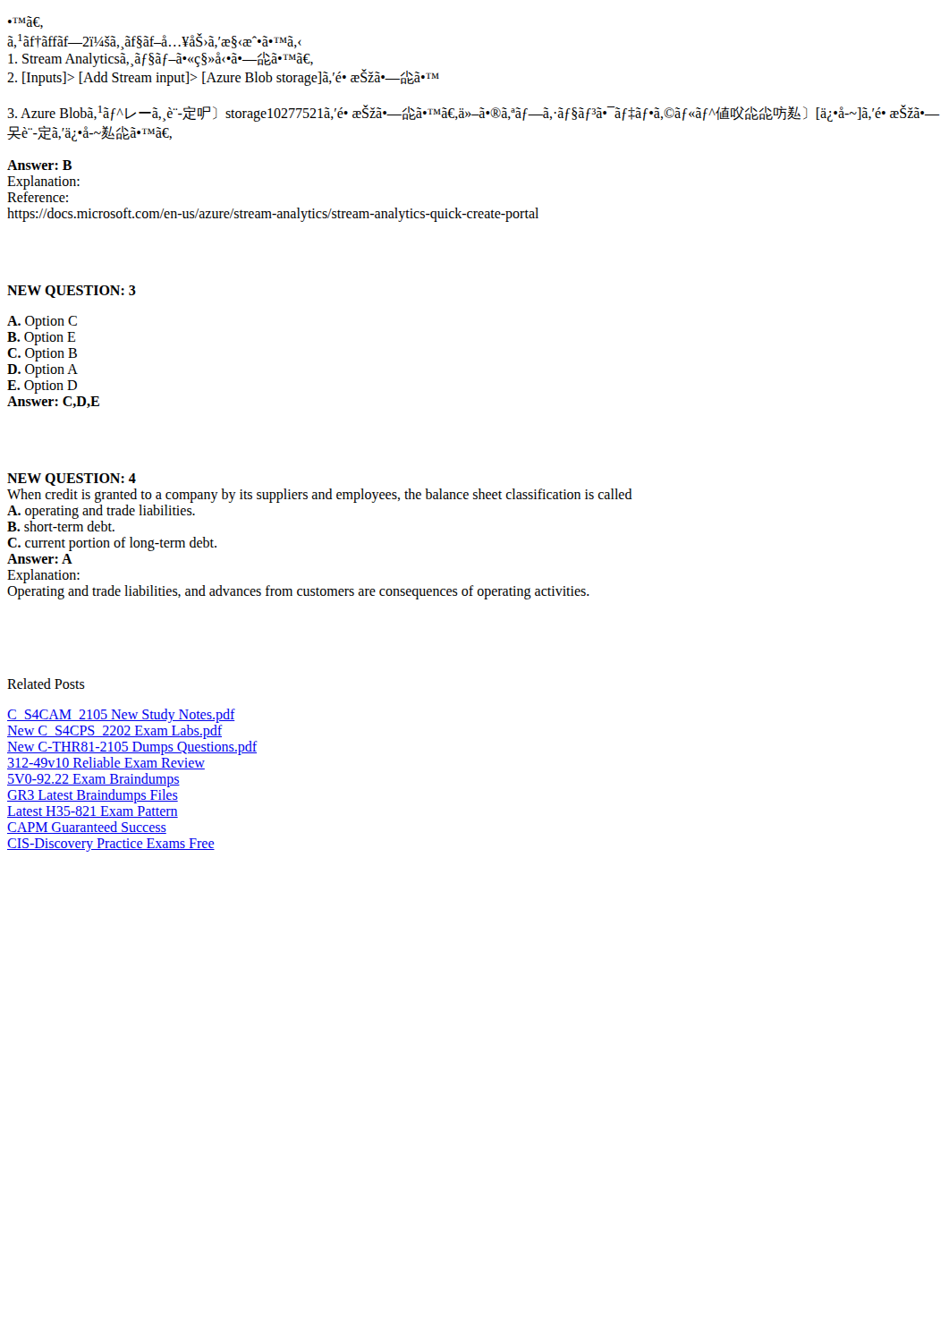•™ã€,
ã,1ãf†ãffãf—2ï¼šã,¸ãf§ãf–å…¥åŠ›ã,′æ§‹æˆ•ã•™ã,‹
1. Stream Analyticsã,¸ãƒ§ãƒ–ã•«ç§»å‹•ã•—㕾ã•™ã€,
2. [Inputs]> [Add Stream input]> [Azure Blob storage]ã,′é• æŠžã•—㕾ã•™
3. Azure Blobã,1ãƒ^レーã,¸è¨-定㕧〕storage10277521ã,′é• æŠžã•—㕾ã•™ã€,ä»–ã•®ã,ªãƒ—ã,·ãƒ§ãƒ³ã•¯ãƒ‡ãƒ•ã,©ãƒ«ãƒ^値㕮㕾㕾㕫㕗〕[ä¿•å-~]ã,′é• æŠžã•—㕦è¨-定ã,′ä¿•å-~㕗㕾ã•™ã€,
Answer: B
Explanation:
Reference:
https://docs.microsoft.com/en-us/azure/stream-analytics/stream-analytics-quick-create-portal
NEW QUESTION: 3
A. Option C
B. Option E
C. Option B
D. Option A
E. Option D
Answer: C,D,E
NEW QUESTION: 4
When credit is granted to a company by its suppliers and employees, the balance sheet classification is called
A. operating and trade liabilities.
B. short-term debt.
C. current portion of long-term debt.
Answer: A
Explanation:
Operating and trade liabilities, and advances from customers are consequences of operating activities.
Related Posts
C_S4CAM_2105 New Study Notes.pdf
New C_S4CPS_2202 Exam Labs.pdf
New C-THR81-2105 Dumps Questions.pdf
312-49v10 Reliable Exam Review
5V0-92.22 Exam Braindumps
GR3 Latest Braindumps Files
Latest H35-821 Exam Pattern
CAPM Guaranteed Success
CIS-Discovery Practice Exams Free